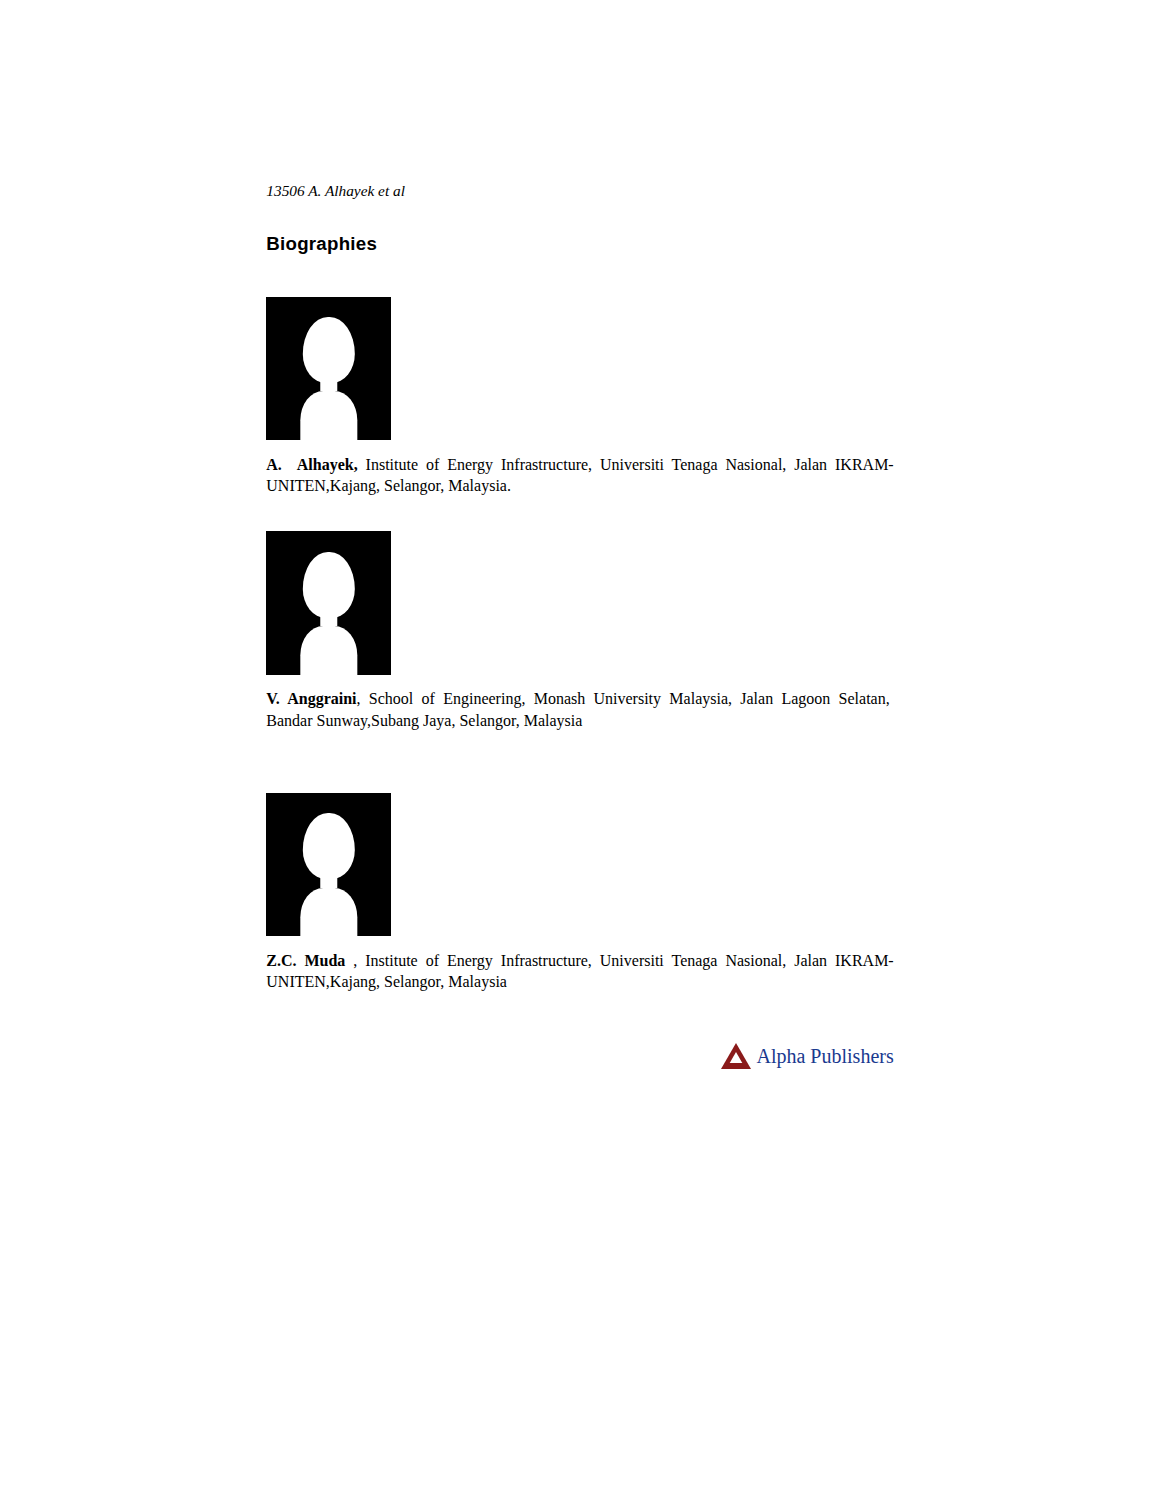13506 A. Alhayek et al
Biographies
A. Alhayek, Institute of Energy Infrastructure, Universiti Tenaga Nasional, Jalan IKRAM-UNITEN,Kajang, Selangor, Malaysia.
V. Anggraini, School of Engineering, Monash University Malaysia, Jalan Lagoon Selatan, Bandar Sunway,Subang Jaya, Selangor, Malaysia
Z.C. Muda , Institute of Energy Infrastructure, Universiti Tenaga Nasional, Jalan IKRAM-UNITEN,Kajang, Selangor, Malaysia
Alpha Publishers